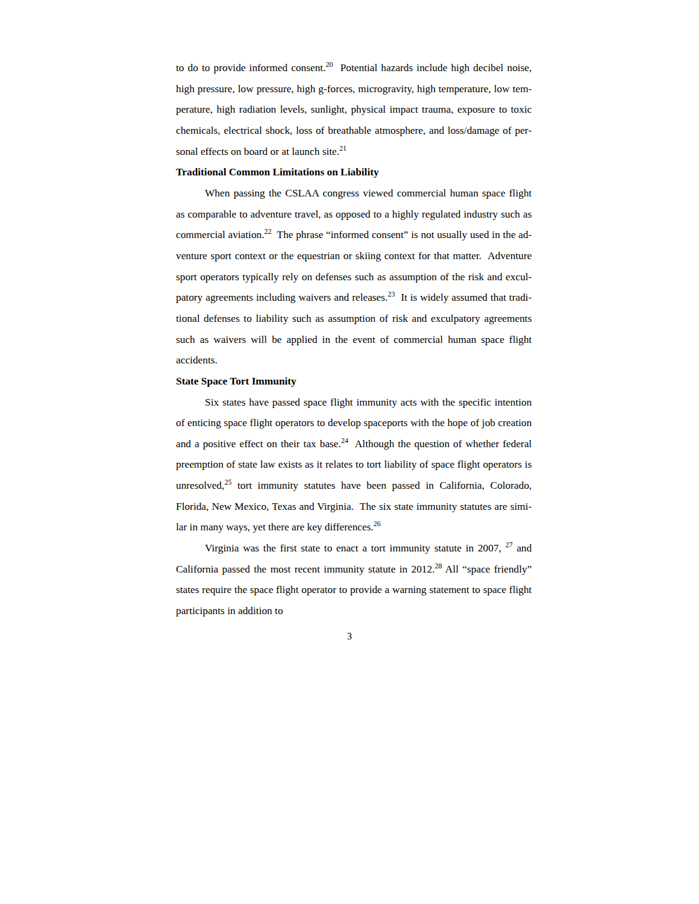to do to provide informed consent.20 Potential hazards include high decibel noise, high pressure, low pressure, high g-forces, microgravity, high temperature, low temperature, high radiation levels, sunlight, physical impact trauma, exposure to toxic chemicals, electrical shock, loss of breathable atmosphere, and loss/damage of personal effects on board or at launch site.21
Traditional Common Limitations on Liability
When passing the CSLAA congress viewed commercial human space flight as comparable to adventure travel, as opposed to a highly regulated industry such as commercial aviation.22 The phrase “informed consent” is not usually used in the adventure sport context or the equestrian or skiing context for that matter. Adventure sport operators typically rely on defenses such as assumption of the risk and exculpatory agreements including waivers and releases.23 It is widely assumed that traditional defenses to liability such as assumption of risk and exculpatory agreements such as waivers will be applied in the event of commercial human space flight accidents.
State Space Tort Immunity
Six states have passed space flight immunity acts with the specific intention of enticing space flight operators to develop spaceports with the hope of job creation and a positive effect on their tax base.24 Although the question of whether federal preemption of state law exists as it relates to tort liability of space flight operators is unresolved,25 tort immunity statutes have been passed in California, Colorado, Florida, New Mexico, Texas and Virginia. The six state immunity statutes are similar in many ways, yet there are key differences.26
Virginia was the first state to enact a tort immunity statute in 2007, 27 and California passed the most recent immunity statute in 2012.28 All “space friendly” states require the space flight operator to provide a warning statement to space flight participants in addition to
3